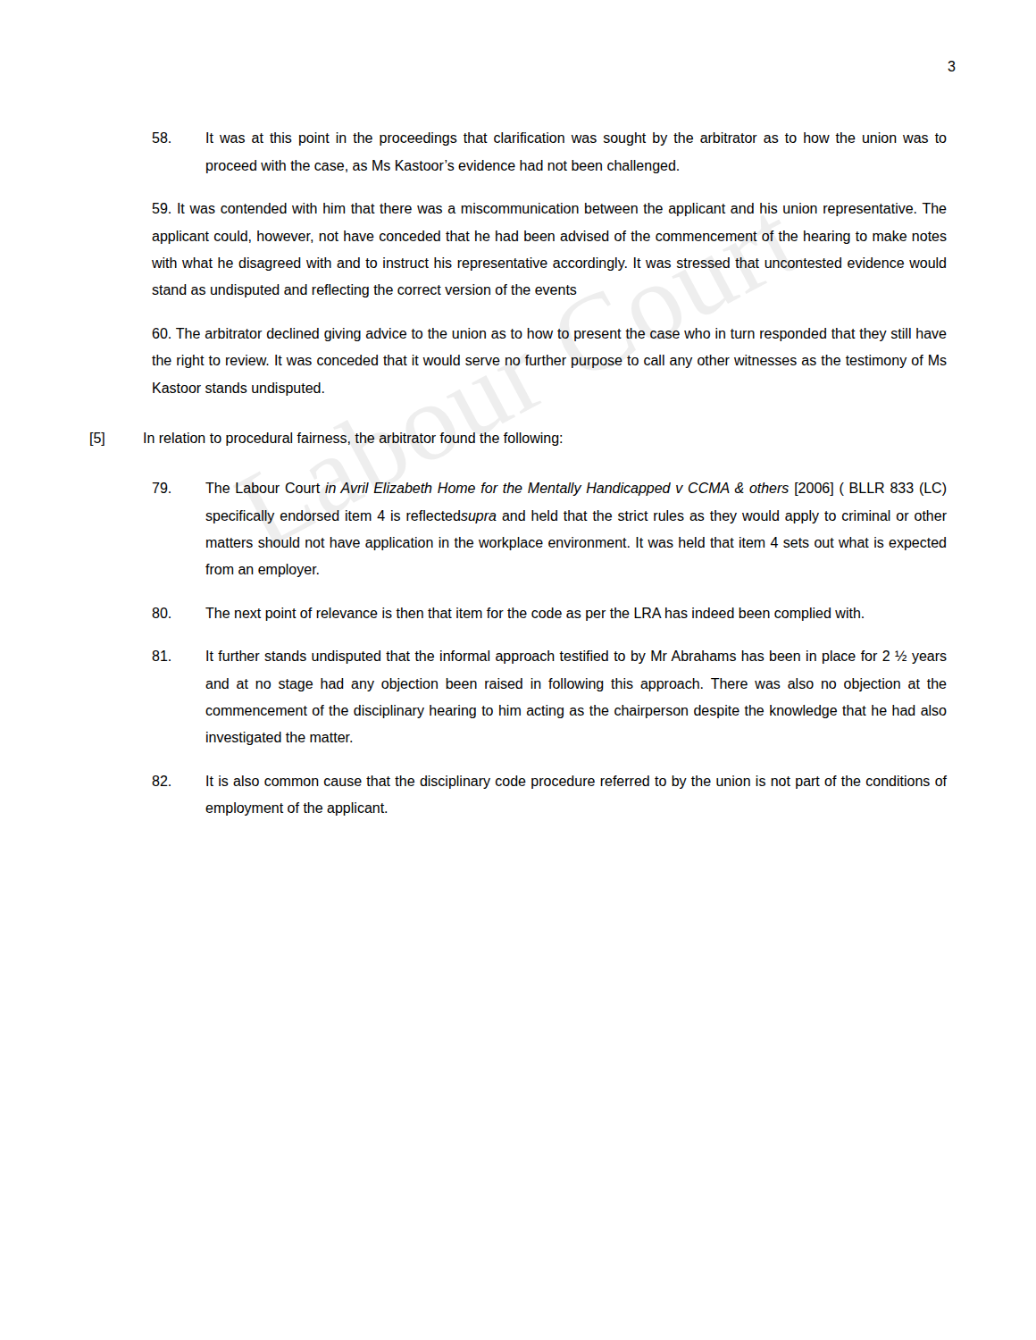Labour Court
3
58.
It was at this point in the proceedings that clarification was sought by the arbitrator as to how the union was to proceed with the case, as Ms Kastoor’s evidence had not been challenged.
59. It was contended with him that there was a miscommunication between the applicant and his union representative. The applicant could, however, not have conceded that he had been advised of the commencement of the hearing to make notes with what he disagreed with and to instruct his representative accordingly. It was stressed that uncontested evidence would stand as undisputed and reflecting the correct version of the events
60. The arbitrator declined giving advice to the union as to how to present the case who in turn responded that they still have the right to review. It was conceded that it would serve no further purpose to call any other witnesses as the testimony of Ms Kastoor stands undisputed.
[5]
In relation to procedural fairness, the arbitrator found the following:
79.
The Labour Court in Avril Elizabeth Home for the Mentally Handicapped v CCMA & others [2006] ( BLLR 833 (LC) specifically endorsed item 4 is reflectedsupra and held that the strict rules as they would apply to criminal or other matters should not have application in the workplace environment. It was held that item 4 sets out what is expected from an employer.
80.
The next point of relevance is then that item for the code as per the LRA has indeed been complied with.
81.
It further stands undisputed that the informal approach testified to by Mr Abrahams has been in place for 2 ½ years and at no stage had any objection been raised in following this approach. There was also no objection at the commencement of the disciplinary hearing to him acting as the chairperson despite the knowledge that he had also investigated the matter.
82.
It is also common cause that the disciplinary code procedure referred to by the union is not part of the conditions of employment of the applicant.